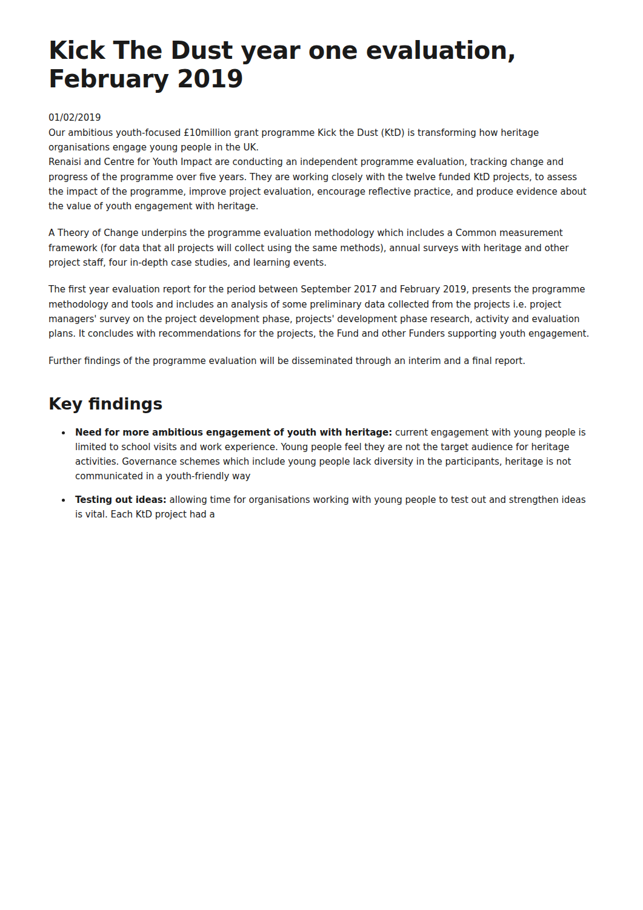Kick The Dust year one evaluation, February 2019
01/02/2019
Our ambitious youth-focused £10million grant programme Kick the Dust (KtD) is transforming how heritage organisations engage young people in the UK.
Renaisi and Centre for Youth Impact are conducting an independent programme evaluation, tracking change and progress of the programme over five years. They are working closely with the twelve funded KtD projects, to assess the impact of the programme, improve project evaluation, encourage reflective practice, and produce evidence about the value of youth engagement with heritage.
A Theory of Change underpins the programme evaluation methodology which includes a Common measurement framework (for data that all projects will collect using the same methods), annual surveys with heritage and other project staff, four in-depth case studies, and learning events.
The first year evaluation report for the period between September 2017 and February 2019, presents the programme methodology and tools and includes an analysis of some preliminary data collected from the projects i.e. project managers' survey on the project development phase, projects' development phase research, activity and evaluation plans. It concludes with recommendations for the projects, the Fund and other Funders supporting youth engagement.
Further findings of the programme evaluation will be disseminated through an interim and a final report.
Key findings
Need for more ambitious engagement of youth with heritage: current engagement with young people is limited to school visits and work experience. Young people feel they are not the target audience for heritage activities. Governance schemes which include young people lack diversity in the participants, heritage is not communicated in a youth-friendly way
Testing out ideas: allowing time for organisations working with young people to test out and strengthen ideas is vital. Each KtD project had a